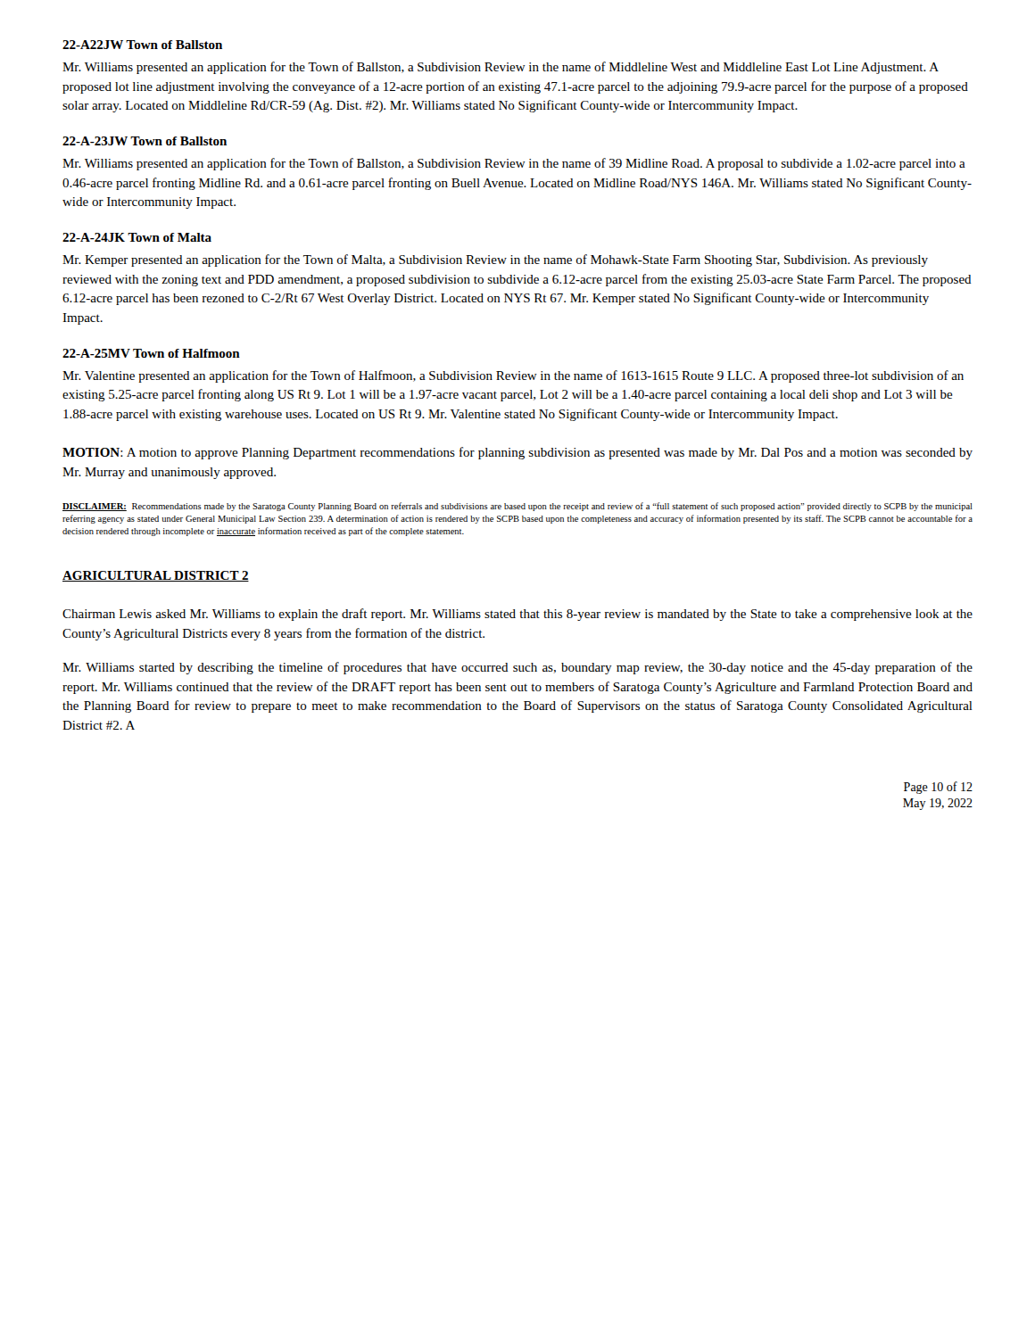22-A22JW Town of Ballston
Mr. Williams presented an application for the Town of Ballston, a Subdivision Review in the name of Middleline West and Middleline East Lot Line Adjustment. A proposed lot line adjustment involving the conveyance of a 12-acre portion of an existing 47.1-acre parcel to the adjoining 79.9-acre parcel for the purpose of a proposed solar array. Located on Middleline Rd/CR-59 (Ag. Dist. #2). Mr. Williams stated No Significant County-wide or Intercommunity Impact.
22-A-23JW Town of Ballston
Mr. Williams presented an application for the Town of Ballston, a Subdivision Review in the name of 39 Midline Road. A proposal to subdivide a 1.02-acre parcel into a 0.46-acre parcel fronting Midline Rd. and a 0.61-acre parcel fronting on Buell Avenue. Located on Midline Road/NYS 146A. Mr. Williams stated No Significant County-wide or Intercommunity Impact.
22-A-24JK Town of Malta
Mr. Kemper presented an application for the Town of Malta, a Subdivision Review in the name of Mohawk-State Farm Shooting Star, Subdivision. As previously reviewed with the zoning text and PDD amendment, a proposed subdivision to subdivide a 6.12-acre parcel from the existing 25.03-acre State Farm Parcel. The proposed 6.12-acre parcel has been rezoned to C-2/Rt 67 West Overlay District. Located on NYS Rt 67. Mr. Kemper stated No Significant County-wide or Intercommunity Impact.
22-A-25MV Town of Halfmoon
Mr. Valentine presented an application for the Town of Halfmoon, a Subdivision Review in the name of 1613-1615 Route 9 LLC. A proposed three-lot subdivision of an existing 5.25-acre parcel fronting along US Rt 9. Lot 1 will be a 1.97-acre vacant parcel, Lot 2 will be a 1.40-acre parcel containing a local deli shop and Lot 3 will be 1.88-acre parcel with existing warehouse uses. Located on US Rt 9. Mr. Valentine stated No Significant County-wide or Intercommunity Impact.
MOTION: A motion to approve Planning Department recommendations for planning subdivision as presented was made by Mr. Dal Pos and a motion was seconded by Mr. Murray and unanimously approved.
DISCLAIMER: Recommendations made by the Saratoga County Planning Board on referrals and subdivisions are based upon the receipt and review of a “full statement of such proposed action” provided directly to SCPB by the municipal referring agency as stated under General Municipal Law Section 239. A determination of action is rendered by the SCPB based upon the completeness and accuracy of information presented by its staff. The SCPB cannot be accountable for a decision rendered through incomplete or inaccurate information received as part of the complete statement.
AGRICULTURAL DISTRICT 2
Chairman Lewis asked Mr. Williams to explain the draft report. Mr. Williams stated that this 8-year review is mandated by the State to take a comprehensive look at the County’s Agricultural Districts every 8 years from the formation of the district.
Mr. Williams started by describing the timeline of procedures that have occurred such as, boundary map review, the 30-day notice and the 45-day preparation of the report. Mr. Williams continued that the review of the DRAFT report has been sent out to members of Saratoga County’s Agriculture and Farmland Protection Board and the Planning Board for review to prepare to meet to make recommendation to the Board of Supervisors on the status of Saratoga County Consolidated Agricultural District #2. A
Page 10 of 12
May 19, 2022